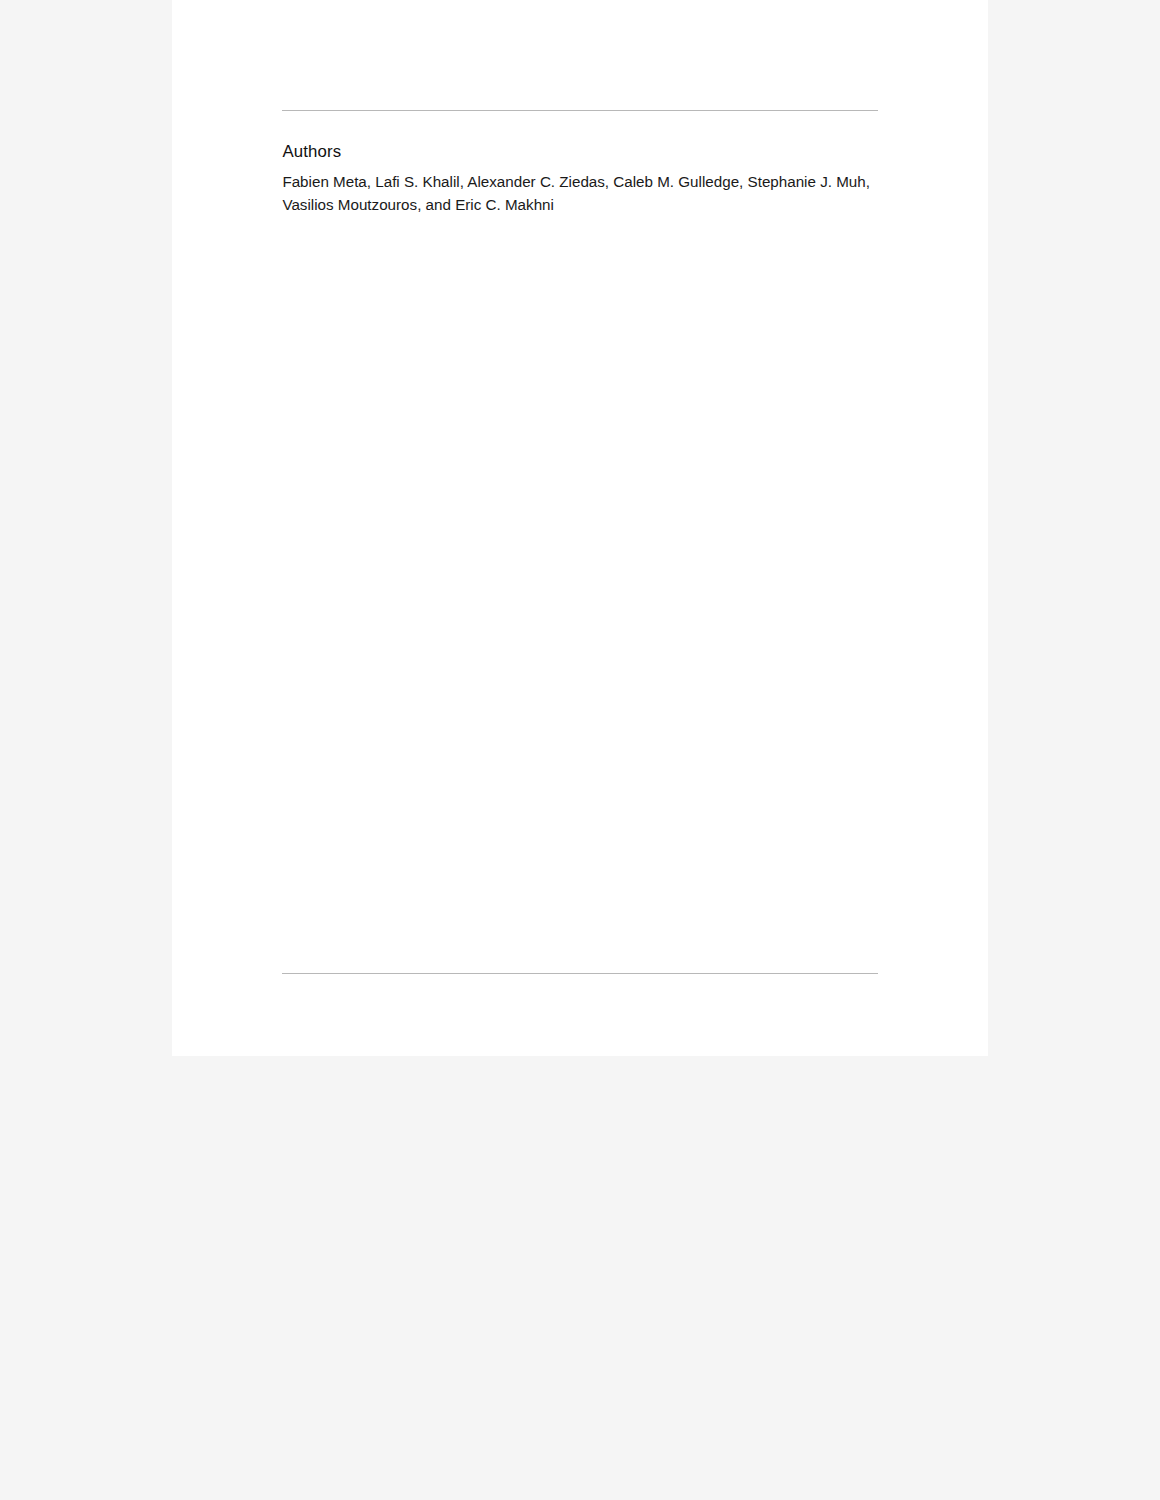Authors
Fabien Meta, Lafi S. Khalil, Alexander C. Ziedas, Caleb M. Gulledge, Stephanie J. Muh, Vasilios Moutzouros, and Eric C. Makhni